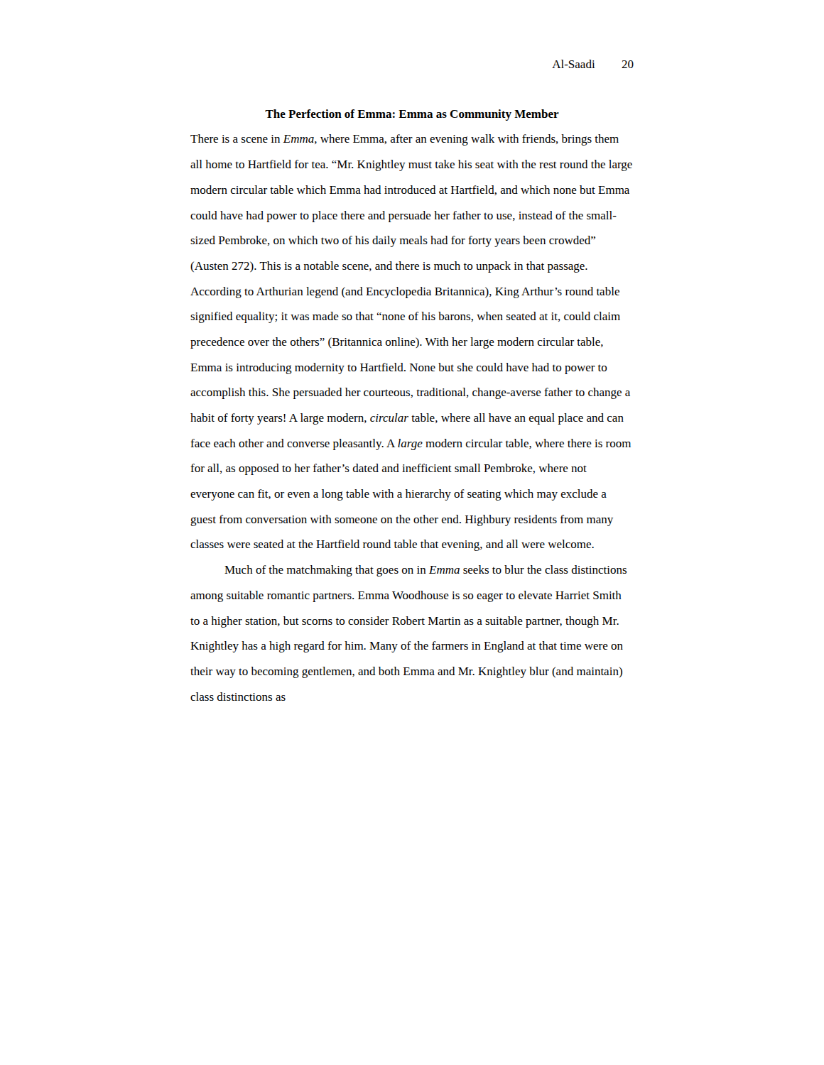Al-Saadi20
The Perfection of Emma: Emma as Community Member
There is a scene in Emma, where Emma, after an evening walk with friends, brings them all home to Hartfield for tea. “Mr. Knightley must take his seat with the rest round the large modern circular table which Emma had introduced at Hartfield, and which none but Emma could have had power to place there and persuade her father to use, instead of the small-sized Pembroke, on which two of his daily meals had for forty years been crowded” (Austen 272). This is a notable scene, and there is much to unpack in that passage. According to Arthurian legend (and Encyclopedia Britannica), King Arthur’s round table signified equality; it was made so that “none of his barons, when seated at it, could claim precedence over the others” (Britannica online). With her large modern circular table, Emma is introducing modernity to Hartfield. None but she could have had to power to accomplish this. She persuaded her courteous, traditional, change-averse father to change a habit of forty years! A large modern, circular table, where all have an equal place and can face each other and converse pleasantly. A large modern circular table, where there is room for all, as opposed to her father’s dated and inefficient small Pembroke, where not everyone can fit, or even a long table with a hierarchy of seating which may exclude a guest from conversation with someone on the other end. Highbury residents from many classes were seated at the Hartfield round table that evening, and all were welcome.
Much of the matchmaking that goes on in Emma seeks to blur the class distinctions among suitable romantic partners. Emma Woodhouse is so eager to elevate Harriet Smith to a higher station, but scorns to consider Robert Martin as a suitable partner, though Mr. Knightley has a high regard for him. Many of the farmers in England at that time were on their way to becoming gentlemen, and both Emma and Mr. Knightley blur (and maintain) class distinctions as